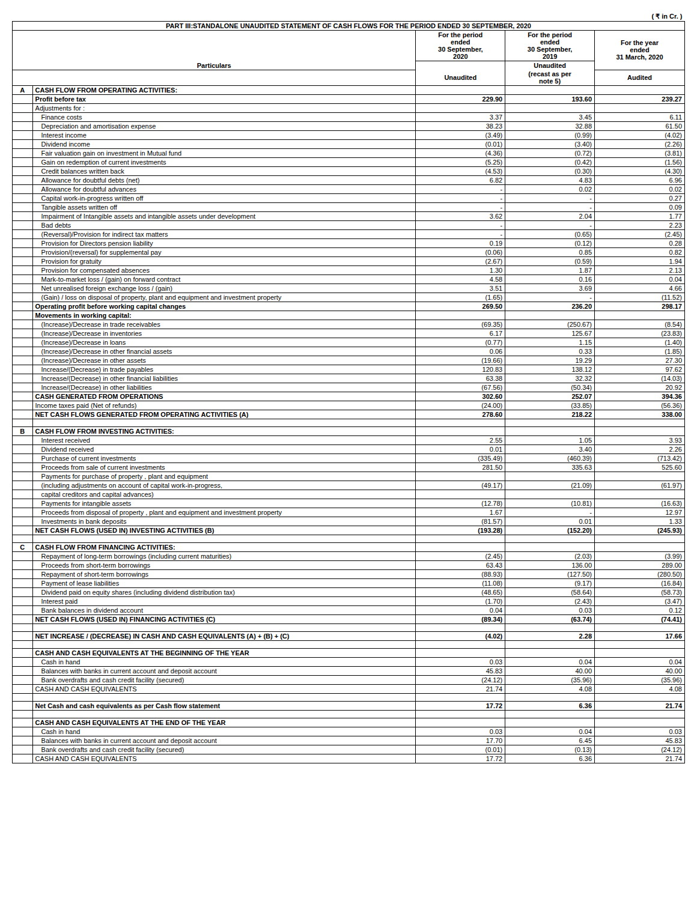| | ( ₹ in Cr. ) |
| PART III:STANDALONE UNAUDITED STATEMENT OF CASH FLOWS FOR THE PERIOD ENDED 30 SEPTEMBER, 2020 |
| | For the period ended 30 September, 2020 | For the period ended 30 September, 2019 | For the year ended 31 March, 2020 |
| Particulars | | Unaudited |
| | Unaudited | (recast as per note 5) | Audited |
| A | CASH FLOW FROM OPERATING ACTIVITIES: | | | |
| | Profit before tax | 229.90 | 193.60 | 239.27 |
| | Adjustments for : | | | |
| | Finance costs | 3.37 | 3.45 | 6.11 |
| | Depreciation and amortisation expense | 38.23 | 32.88 | 61.50 |
| | Interest income | (3.49) | (0.99) | (4.02) |
| | Dividend income | (0.01) | (3.40) | (2.26) |
| | Fair valuation gain on investment in Mutual fund | (4.36) | (0.72) | (3.81) |
| | Gain on redemption of current investments | (5.25) | (0.42) | (1.56) |
| | Credit balances written back | (4.53) | (0.30) | (4.30) |
| | Allowance for doubtful debts (net) | 6.82 | 4.83 | 6.96 |
| | Allowance for doubtful advances | - | 0.02 | 0.02 |
| | Capital work-in-progress written off | - | - | 0.27 |
| | Tangible assets written off | - | - | 0.09 |
| | Impairment of Intangible assets and intangible assets under development | 3.62 | 2.04 | 1.77 |
| | Bad debts | - | - | 2.23 |
| | (Reversal)/Provision for indirect tax matters | - | (0.65) | (2.45) |
| | Provision for Directors pension liability | 0.19 | (0.12) | 0.28 |
| | Provision/(reversal) for supplemental pay | (0.06) | 0.85 | 0.82 |
| | Provision for gratuity | (2.67) | (0.59) | 1.94 |
| | Provision for compensated absences | 1.30 | 1.87 | 2.13 |
| | Mark-to-market loss / (gain) on forward contract | 4.58 | 0.16 | 0.04 |
| | Net unrealised foreign exchange loss / (gain) | 3.51 | 3.69 | 4.66 |
| | (Gain) / loss on disposal of property, plant and equipment and investment property | (1.65) | - | (11.52) |
| | Operating profit before working capital changes | 269.50 | 236.20 | 298.17 |
| | Movements in working capital: | | | |
| | (Increase)/Decrease in trade receivables | (69.35) | (250.67) | (8.54) |
| | (Increase)/Decrease in inventories | 6.17 | 125.67 | (23.83) |
| | (Increase)/Decrease in loans | (0.77) | 1.15 | (1.40) |
| | (Increase)/Decrease in other financial assets | 0.06 | 0.33 | (1.85) |
| | (Increase)/Decrease in other assets | (19.66) | 19.29 | 27.30 |
| | Increase/(Decrease) in trade payables | 120.83 | 138.12 | 97.62 |
| | Increase/(Decrease) in other financial liabilities | 63.38 | 32.32 | (14.03) |
| | Increase/(Decrease) in other liabilities | (67.56) | (50.34) | 20.92 |
| | CASH GENERATED FROM OPERATIONS | 302.60 | 252.07 | 394.36 |
| | Income taxes paid (Net of refunds) | (24.00) | (33.85) | (56.36) |
| | NET CASH FLOWS GENERATED FROM OPERATING ACTIVITIES (A) | 278.60 | 218.22 | 338.00 |
| B | CASH FLOW FROM INVESTING ACTIVITIES: | | | |
| | Interest received | 2.55 | 1.05 | 3.93 |
| | Dividend received | 0.01 | 3.40 | 2.26 |
| | Purchase of current investments | (335.49) | (460.39) | (713.42) |
| | Proceeds from sale of current investments | 281.50 | 335.63 | 525.60 |
| | Payments for purchase of property , plant and equipment | | | |
| | (including adjustments on account of capital work-in-progress, | (49.17) | (21.09) | (61.97) |
| | capital creditors and capital advances) | | | |
| | Payments for intangible assets | (12.78) | (10.81) | (16.63) |
| | Proceeds from disposal of property , plant and equipment and investment property | 1.67 | - | 12.97 |
| | Investments in bank deposits | (81.57) | 0.01 | 1.33 |
| | NET CASH FLOWS (USED IN) INVESTING ACTIVITIES (B) | (193.28) | (152.20) | (245.93) |
| C | CASH FLOW FROM FINANCING ACTIVITIES: | | | |
| | Repayment of long-term borrowings (including current maturities) | (2.45) | (2.03) | (3.99) |
| | Proceeds from short-term borrowings | 63.43 | 136.00 | 289.00 |
| | Repayment of short-term borrowings | (88.93) | (127.50) | (280.50) |
| | Payment of lease liabilities | (11.08) | (9.17) | (16.84) |
| | Dividend paid on equity shares (including dividend distribution tax) | (48.65) | (58.64) | (58.73) |
| | Interest paid | (1.70) | (2.43) | (3.47) |
| | Bank balances in dividend account | 0.04 | 0.03 | 0.12 |
| | NET CASH FLOWS (USED IN) FINANCING ACTIVITIES (C) | (89.34) | (63.74) | (74.41) |
| | NET INCREASE / (DECREASE) IN CASH AND CASH EQUIVALENTS (A) + (B) + (C) | (4.02) | 2.28 | 17.66 |
| | CASH AND CASH EQUIVALENTS AT THE BEGINNING OF THE YEAR | | | |
| | Cash in hand | 0.03 | 0.04 | 0.04 |
| | Balances with banks in current account and deposit account | 45.83 | 40.00 | 40.00 |
| | Bank overdrafts and cash credit facility (secured) | (24.12) | (35.96) | (35.96) |
| | CASH AND CASH EQUIVALENTS | 21.74 | 4.08 | 4.08 |
| | Net Cash and cash equivalents as per Cash flow statement | 17.72 | 6.36 | 21.74 |
| | CASH AND CASH EQUIVALENTS AT THE END OF THE YEAR | | | |
| | Cash in hand | 0.03 | 0.04 | 0.03 |
| | Balances with banks in current account and deposit account | 17.70 | 6.45 | 45.83 |
| | Bank overdrafts and cash credit facility (secured) | (0.01) | (0.13) | (24.12) |
| | CASH AND CASH EQUIVALENTS | 17.72 | 6.36 | 21.74 |